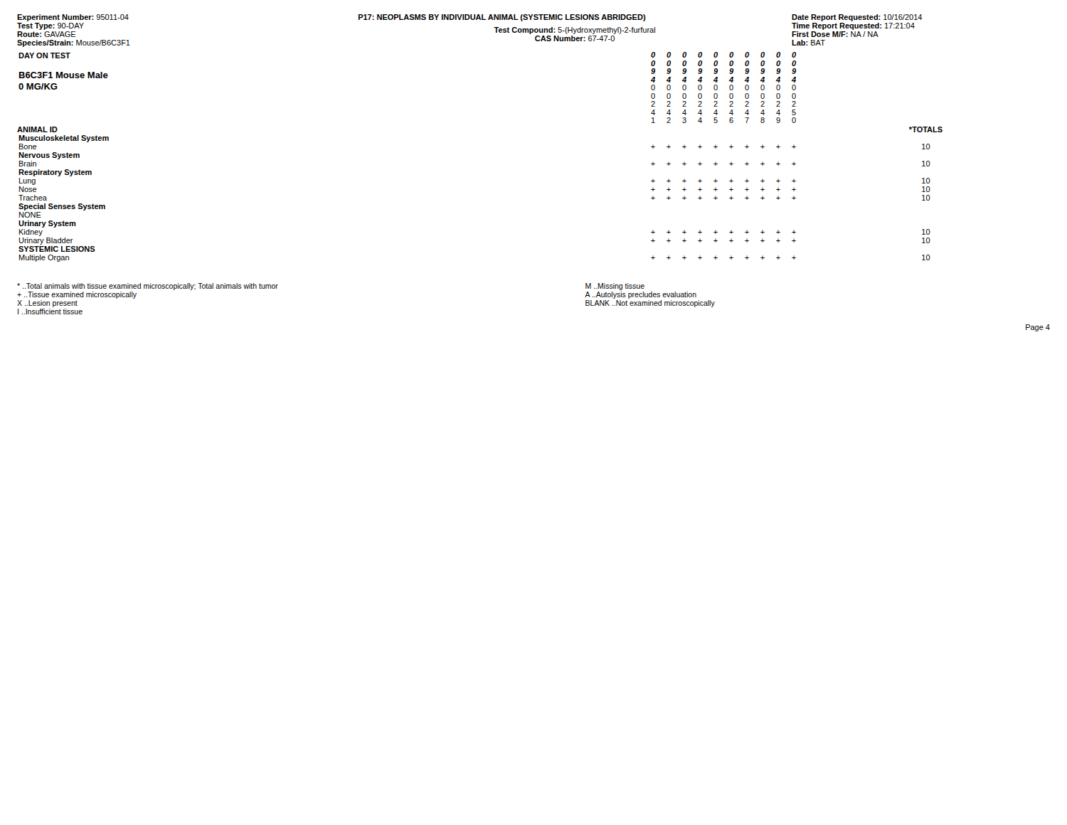| Experiment Number: 95011-04 Test Type: 90-DAY Route: GAVAGE Species/Strain: Mouse/B6C3F1 | P17: NEOPLASMS BY INDIVIDUAL ANIMAL (SYSTEMIC LESIONS ABRIDGED) Test Compound: 5-(Hydroxymethyl)-2-furfural CAS Number: 67-47-0 | Date Report Requested: 10/16/2014 Time Report Requested: 17:21:04 First Dose M/F: NA / NA Lab: BAT |
| DAY ON TEST B6C3F1 Mouse Male 0 MG/KG | 0 0 9 4 | 0 0 9 4 | 0 0 9 4 | 0 0 9 4 | 0 0 9 4 | 0 0 9 4 | 0 0 9 4 | 0 0 9 4 | 0 0 9 4 | 0 0 9 4 | |
| 0 0 2 4 1 | 0 0 2 4 2 | 0 0 2 4 3 | 0 0 2 4 4 | 0 0 2 4 5 | 0 0 2 4 6 | 0 0 2 4 7 | 0 0 2 4 8 | 0 0 2 4 9 | 0 0 2 5 0 |
| ANIMAL ID | | *TOTALS |
| Musculoskeletal System |
| Bone | + | + | + | + | + | + | + | + | + | + | 10 |
| Nervous System |
| Brain | + | + | + | + | + | + | + | + | + | + | 10 |
| Respiratory System |
| Lung | + | + | + | + | + | + | + | + | + | + | 10 |
| Nose | + | + | + | + | + | + | + | + | + | + | 10 |
| Trachea | + | + | + | + | + | + | + | + | + | + | 10 |
| Special Senses System |
| NONE | |
| Urinary System |
| Kidney | + | + | + | + | + | + | + | + | + | + | 10 |
| Urinary Bladder | + | + | + | + | + | + | + | + | + | + | 10 |
| SYSTEMIC LESIONS |
| Multiple Organ | + | + | + | + | + | + | + | + | + | + | 10 |
| * ..Total animals with tissue examined microscopically; Total animals with tumor + ..Tissue examined microscopically X ..Lesion present I ..Insufficient tissue | M ..Missing tissue A ..Autolysis precludes evaluation BLANK ..Not examined microscopically |
Page 4